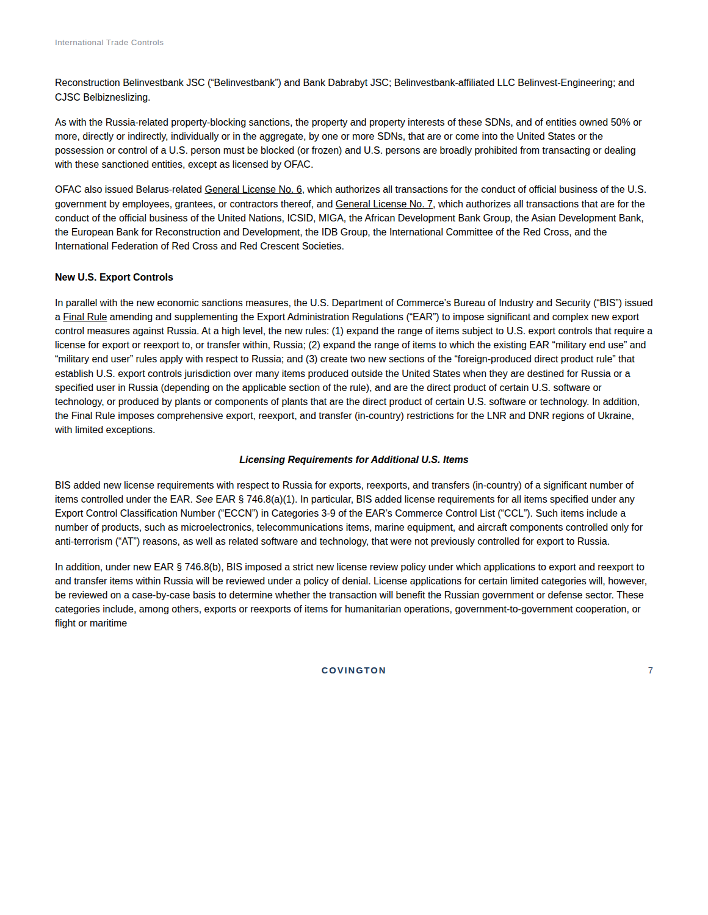International Trade Controls
Reconstruction Belinvestbank JSC (“Belinvestbank”) and Bank Dabrabyt JSC; Belinvestbank-affiliated LLC Belinvest-Engineering; and CJSC Belbizneslizing.
As with the Russia-related property-blocking sanctions, the property and property interests of these SDNs, and of entities owned 50% or more, directly or indirectly, individually or in the aggregate, by one or more SDNs, that are or come into the United States or the possession or control of a U.S. person must be blocked (or frozen) and U.S. persons are broadly prohibited from transacting or dealing with these sanctioned entities, except as licensed by OFAC.
OFAC also issued Belarus-related General License No. 6, which authorizes all transactions for the conduct of official business of the U.S. government by employees, grantees, or contractors thereof, and General License No. 7, which authorizes all transactions that are for the conduct of the official business of the United Nations, ICSID, MIGA, the African Development Bank Group, the Asian Development Bank, the European Bank for Reconstruction and Development, the IDB Group, the International Committee of the Red Cross, and the International Federation of Red Cross and Red Crescent Societies.
New U.S. Export Controls
In parallel with the new economic sanctions measures, the U.S. Department of Commerce’s Bureau of Industry and Security (“BIS”) issued a Final Rule amending and supplementing the Export Administration Regulations (“EAR”) to impose significant and complex new export control measures against Russia. At a high level, the new rules: (1) expand the range of items subject to U.S. export controls that require a license for export or reexport to, or transfer within, Russia; (2) expand the range of items to which the existing EAR “military end use” and “military end user” rules apply with respect to Russia; and (3) create two new sections of the “foreign-produced direct product rule” that establish U.S. export controls jurisdiction over many items produced outside the United States when they are destined for Russia or a specified user in Russia (depending on the applicable section of the rule), and are the direct product of certain U.S. software or technology, or produced by plants or components of plants that are the direct product of certain U.S. software or technology. In addition, the Final Rule imposes comprehensive export, reexport, and transfer (in-country) restrictions for the LNR and DNR regions of Ukraine, with limited exceptions.
Licensing Requirements for Additional U.S. Items
BIS added new license requirements with respect to Russia for exports, reexports, and transfers (in-country) of a significant number of items controlled under the EAR. See EAR § 746.8(a)(1). In particular, BIS added license requirements for all items specified under any Export Control Classification Number (“ECCN”) in Categories 3-9 of the EAR’s Commerce Control List (“CCL”). Such items include a number of products, such as microelectronics, telecommunications items, marine equipment, and aircraft components controlled only for anti-terrorism (“AT”) reasons, as well as related software and technology, that were not previously controlled for export to Russia.
In addition, under new EAR § 746.8(b), BIS imposed a strict new license review policy under which applications to export and reexport to and transfer items within Russia will be reviewed under a policy of denial. License applications for certain limited categories will, however, be reviewed on a case-by-case basis to determine whether the transaction will benefit the Russian government or defense sector. These categories include, among others, exports or reexports of items for humanitarian operations, government-to-government cooperation, or flight or maritime
COVINGTON 7